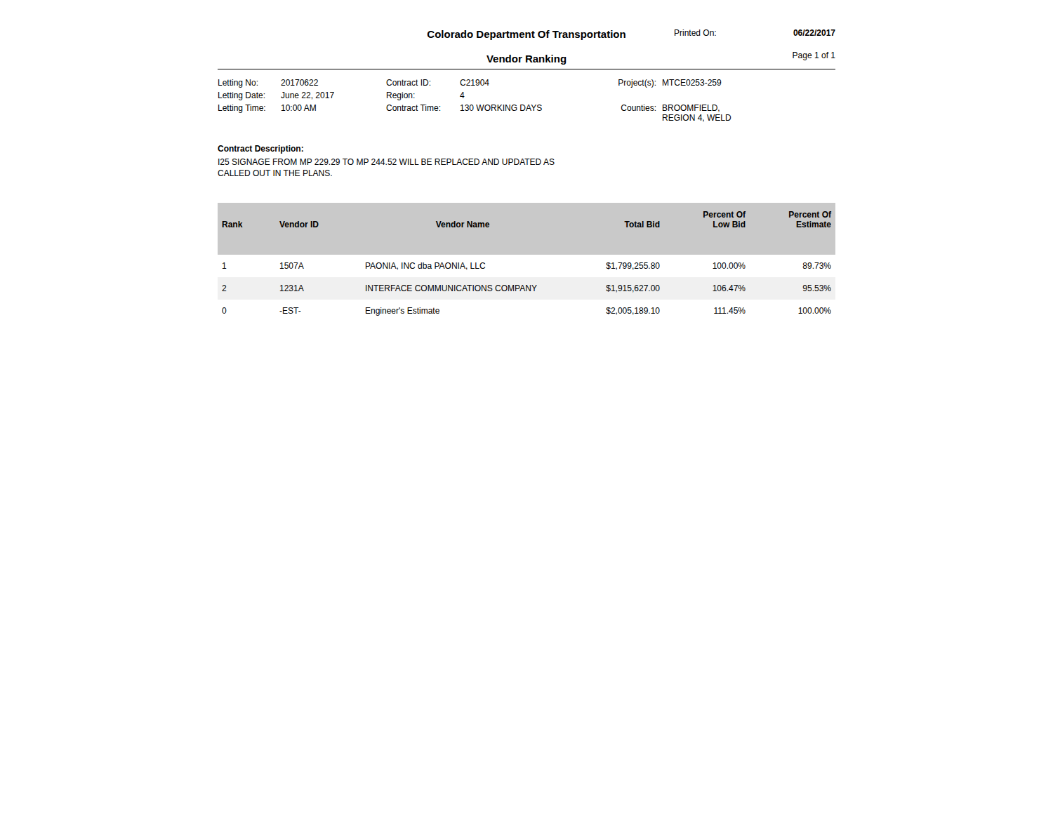Colorado Department Of Transportation
Vendor Ranking
Printed On: 06/22/2017
Page 1 of 1
| Letting No: | 20170622 | Contract ID: | C21904 | Project(s): | MTCE0253-259 |
| Letting Date: | June 22, 2017 | Region: | 4 | | |
| Letting Time: | 10:00 AM | Contract Time: | 130 WORKING DAYS | Counties: | BROOMFIELD, REGION 4, WELD |
Contract Description:
I25 SIGNAGE FROM MP 229.29 TO MP 244.52 WILL BE REPLACED AND UPDATED AS
CALLED OUT IN THE PLANS.
| Rank | Vendor ID | Vendor Name | Total Bid | Percent Of Low Bid | Percent Of Estimate |
| --- | --- | --- | --- | --- | --- |
| 1 | 1507A | PAONIA, INC dba PAONIA, LLC | $1,799,255.80 | 100.00% | 89.73% |
| 2 | 1231A | INTERFACE COMMUNICATIONS COMPANY | $1,915,627.00 | 106.47% | 95.53% |
| 0 | -EST- | Engineer's Estimate | $2,005,189.10 | 111.45% | 100.00% |